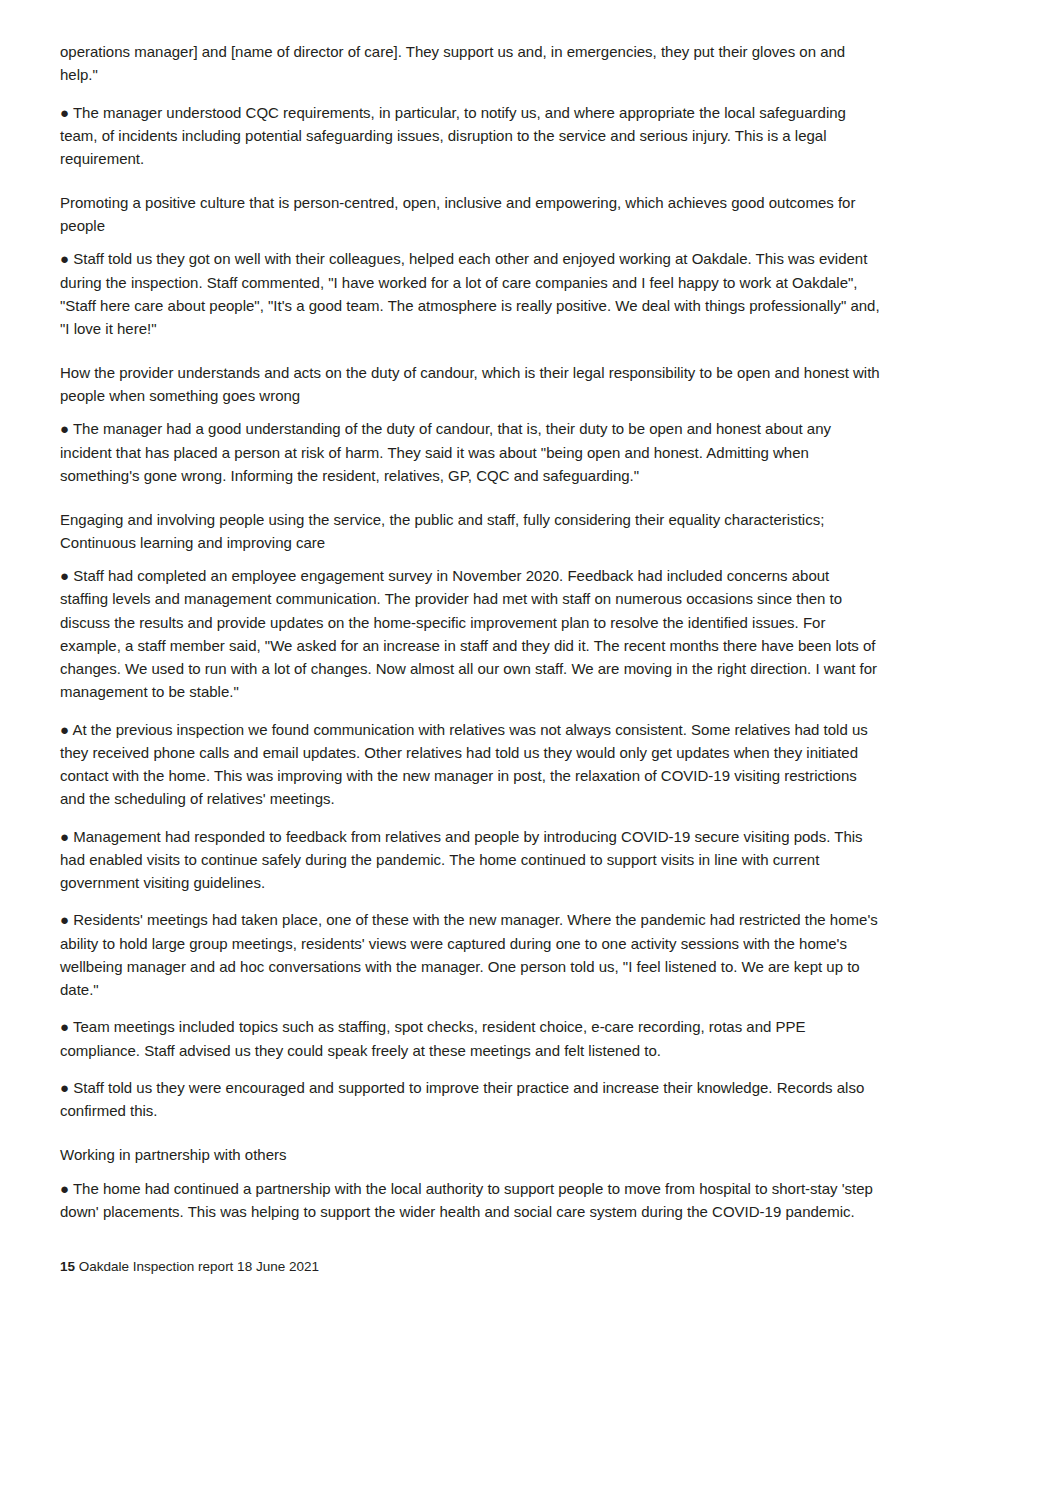operations manager] and [name of director of care]. They support us and, in emergencies, they put their gloves on and help."
● The manager understood CQC requirements, in particular, to notify us, and where appropriate the local safeguarding team, of incidents including potential safeguarding issues, disruption to the service and serious injury. This is a legal requirement.
Promoting a positive culture that is person-centred, open, inclusive and empowering, which achieves good outcomes for people
● Staff told us they got on well with their colleagues, helped each other and enjoyed working at Oakdale. This was evident during the inspection. Staff commented, "I have worked for a lot of care companies and I feel happy to work at Oakdale", "Staff here care about people", "It's a good team. The atmosphere is really positive. We deal with things professionally" and, "I love it here!"
How the provider understands and acts on the duty of candour, which is their legal responsibility to be open and honest with people when something goes wrong
● The manager had a good understanding of the duty of candour, that is, their duty to be open and honest about any incident that has placed a person at risk of harm. They said it was about "being open and honest. Admitting when something's gone wrong. Informing the resident, relatives, GP, CQC and safeguarding."
Engaging and involving people using the service, the public and staff, fully considering their equality characteristics; Continuous learning and improving care
● Staff had completed an employee engagement survey in November 2020. Feedback had included concerns about staffing levels and management communication. The provider had met with staff on numerous occasions since then to discuss the results and provide updates on the home-specific improvement plan to resolve the identified issues. For example, a staff member said, "We asked for an increase in staff and they did it. The recent months there have been lots of changes. We used to run with a lot of changes. Now almost all our own staff. We are moving in the right direction. I want for management to be stable."
● At the previous inspection we found communication with relatives was not always consistent. Some relatives had told us they received phone calls and email updates. Other relatives had told us they would only get updates when they initiated contact with the home. This was improving with the new manager in post, the relaxation of COVID-19 visiting restrictions and the scheduling of relatives' meetings.
● Management had responded to feedback from relatives and people by introducing COVID-19 secure visiting pods. This had enabled visits to continue safely during the pandemic. The home continued to support visits in line with current government visiting guidelines.
● Residents' meetings had taken place, one of these with the new manager. Where the pandemic had restricted the home's ability to hold large group meetings, residents' views were captured during one to one activity sessions with the home's wellbeing manager and ad hoc conversations with the manager. One person told us, "I feel listened to. We are kept up to date."
● Team meetings included topics such as staffing, spot checks, resident choice, e-care recording, rotas and PPE compliance. Staff advised us they could speak freely at these meetings and felt listened to.
● Staff told us they were encouraged and supported to improve their practice and increase their knowledge. Records also confirmed this.
Working in partnership with others
● The home had continued a partnership with the local authority to support people to move from hospital to short-stay 'step down' placements. This was helping to support the wider health and social care system during the COVID-19 pandemic.
15 Oakdale Inspection report 18 June 2021